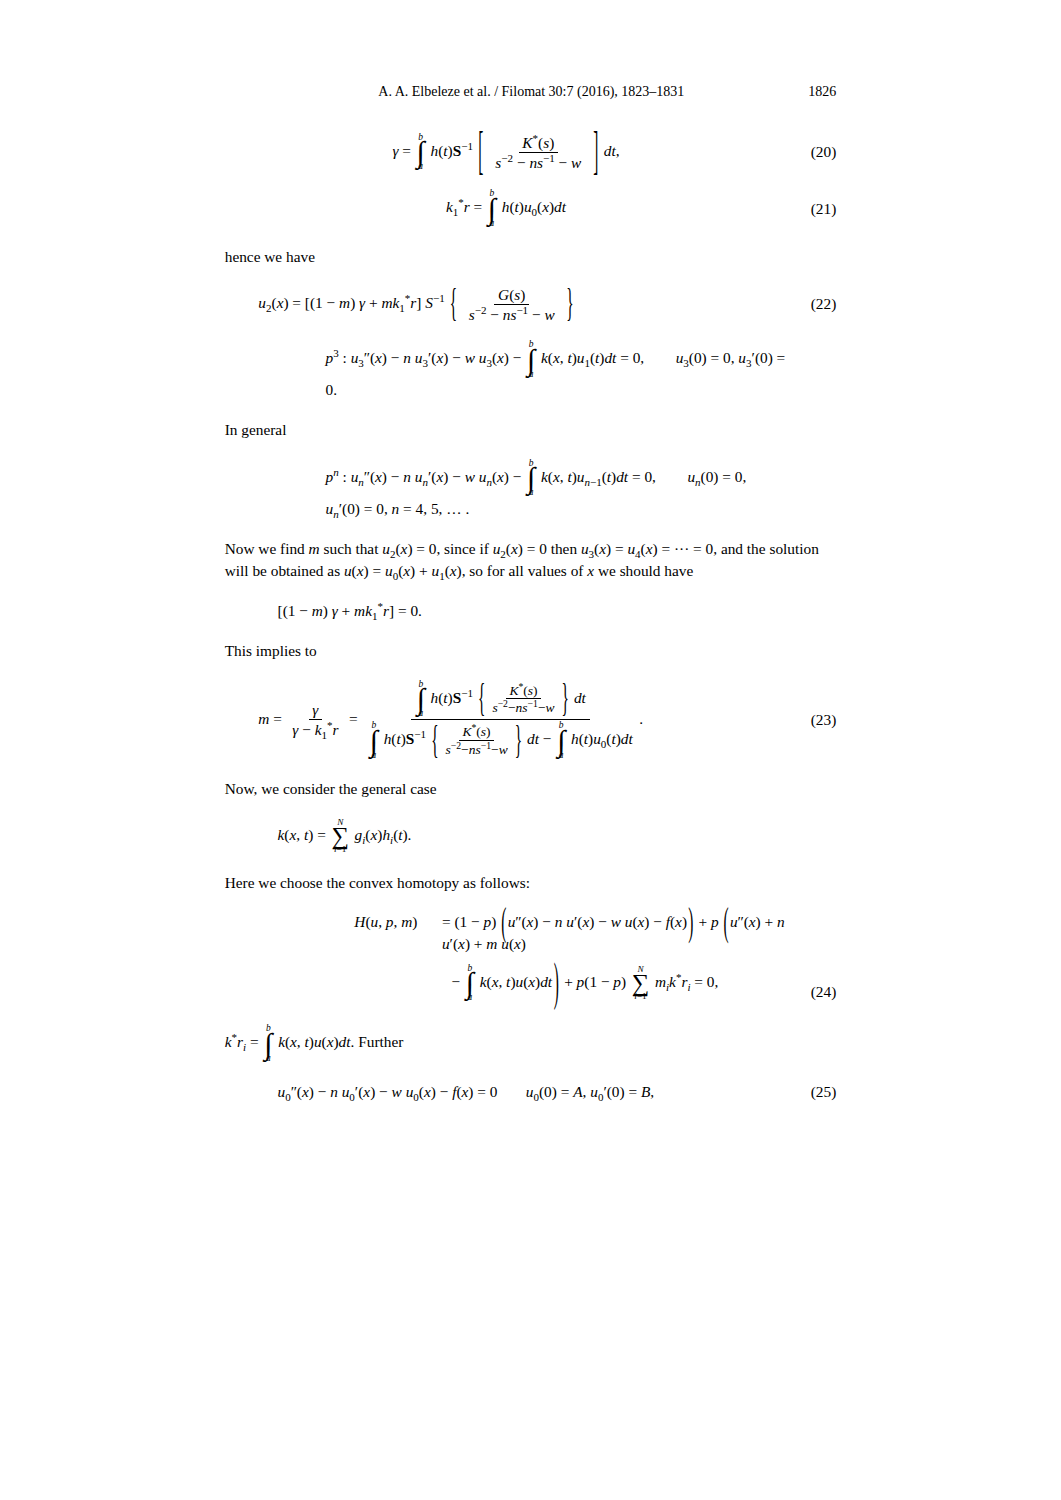A. A. Elbeleze et al. / Filomat 30:7 (2016), 1823–1831 1826
γ = b∫a h(t)S−1 [ K*(s) s−2 − ns−1 − w ] dt,
(20)
k1*r = b∫a h(t)u0(x)dt
(21)
hence we have
u2(x) = [(1 − m) γ + mk1*r] S−1 { G(s) s−2 − ns−1 − w }
(22)
p3 : u3″(x) − n u3′(x) − w u3(x) − b∫a k(x, t)u1(t)dt = 0, u3(0) = 0, u3′(0) = 0.
In general
pn : un″(x) − n un′(x) − w un(x) − b∫a k(x, t)un−1(t)dt = 0, un(0) = 0, un′(0) = 0, n = 4, 5, … .
Now we find m such that u2(x) = 0, since if u2(x) = 0 then u3(x) = u4(x) = ··· = 0, and the solution will be obtained as u(x) = u0(x) + u1(x), so for all values of x we should have
[(1 − m) γ + mk1*r] = 0.
This implies to
m = γγ − k1*r = b∫a h(t)S−1 {K*(s) s−2−ns−1−w} dt b∫a h(t)S−1 {K*(s) s−2−ns−1−w} dt − b∫a h(t)u0(t)dt .
(23)
Now, we consider the general case
k(x, t) = N∑i=1 gi(x)hi(t).
Here we choose the convex homotopy as follows:
H(u, p, m)
= (1 − p) (u″(x) − n u′(x) − w u(x) − f(x)) + p (u″(x) + n u′(x) + m u(x) − b∫a k(x, t)u(x)dt) + p(1 − p) N∑i=1 mik*ri = 0,
(24)
k*ri = b∫a k(x, t)u(x)dt. Further
u0″(x) − n u0′(x) − w u0(x) − f(x) = 0 u0(0) = A, u0′(0) = B,
(25)